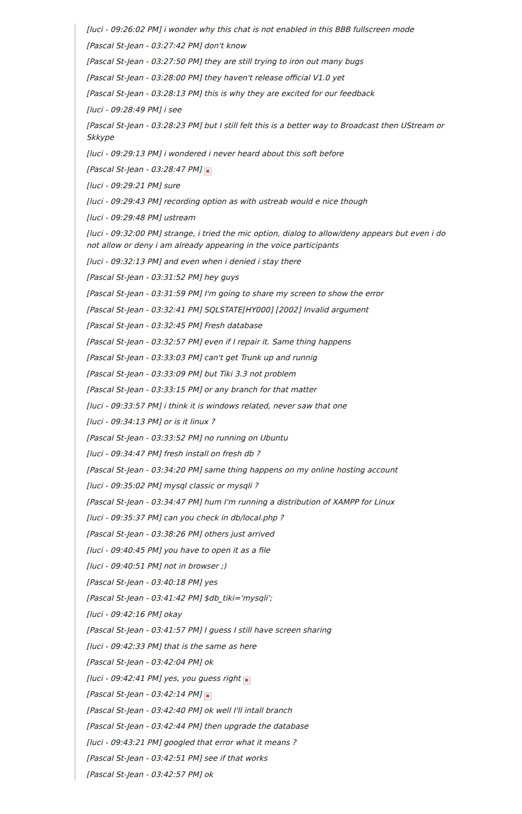[luci - 09:26:02 PM] i wonder why this chat is not enabled in this BBB fullscreen mode
[Pascal St-Jean - 03:27:42 PM] don't know
[Pascal St-Jean - 03:27:50 PM] they are still trying to iron out many bugs
[Pascal St-Jean - 03:28:00 PM] they haven't release official V1.0 yet
[Pascal St-Jean - 03:28:13 PM] this is why they are excited for our feedback
[luci - 09:28:49 PM] i see
[Pascal St-Jean - 03:28:23 PM] but I still felt this is a better way to Broadcast then UStream or Skkype
[luci - 09:29:13 PM] i wondered i never heard about this soft before
[Pascal St-Jean - 03:28:47 PM] ✖
[luci - 09:29:21 PM] sure
[luci - 09:29:43 PM] recording option as with ustreab would e nice though
[luci - 09:29:48 PM] ustream
[luci - 09:32:00 PM] strange, i tried the mic option, dialog to allow/deny appears but even i do not allow or deny i am already appearing in the voice participants
[luci - 09:32:13 PM] and even when i denied i stay there
[Pascal St-Jean - 03:31:52 PM] hey guys
[Pascal St-Jean - 03:31:59 PM] I'm going to share my screen to show the error
[Pascal St-Jean - 03:32:41 PM] SQLSTATE[HY000] [2002] Invalid argument
[Pascal St-Jean - 03:32:45 PM] Fresh database
[Pascal St-Jean - 03:32:57 PM] even if I repair it. Same thing happens
[Pascal St-Jean - 03:33:03 PM] can't get Trunk up and runnig
[Pascal St-Jean - 03:33:09 PM] but Tiki 3.3 not problem
[Pascal St-Jean - 03:33:15 PM] or any branch for that matter
[luci - 09:33:57 PM] i think it is windows related, never saw that one
[luci - 09:34:13 PM] or is it linux ?
[Pascal St-Jean - 03:33:52 PM] no running on Ubuntu
[luci - 09:34:47 PM] fresh install on fresh db ?
[Pascal St-Jean - 03:34:20 PM] same thing happens on my online hosting account
[luci - 09:35:02 PM] mysql classic or mysqli ?
[Pascal St-Jean - 03:34:47 PM] hum I'm running a distribution of XAMPP for Linux
[luci - 09:35:37 PM] can you check in db/local.php ?
[Pascal St-Jean - 03:38:26 PM] others just arrived
[luci - 09:40:45 PM] you have to open it as a file
[luci - 09:40:51 PM] not in browser ;)
[Pascal St-Jean - 03:40:18 PM] yes
[Pascal St-Jean - 03:41:42 PM] $db_tiki='mysqli';
[luci - 09:42:16 PM] okay
[Pascal St-Jean - 03:41:57 PM] I guess I still have screen sharing
[luci - 09:42:33 PM] that is the same as here
[Pascal St-Jean - 03:42:04 PM] ok
[luci - 09:42:41 PM] yes, you guess right ✖
[Pascal St-Jean - 03:42:14 PM] ✖
[Pascal St-Jean - 03:42:40 PM] ok well I'll intall branch
[Pascal St-Jean - 03:42:44 PM] then upgrade the database
[luci - 09:43:21 PM] googled that error what it means ?
[Pascal St-Jean - 03:42:51 PM] see if that works
[Pascal St-Jean - 03:42:57 PM] ok